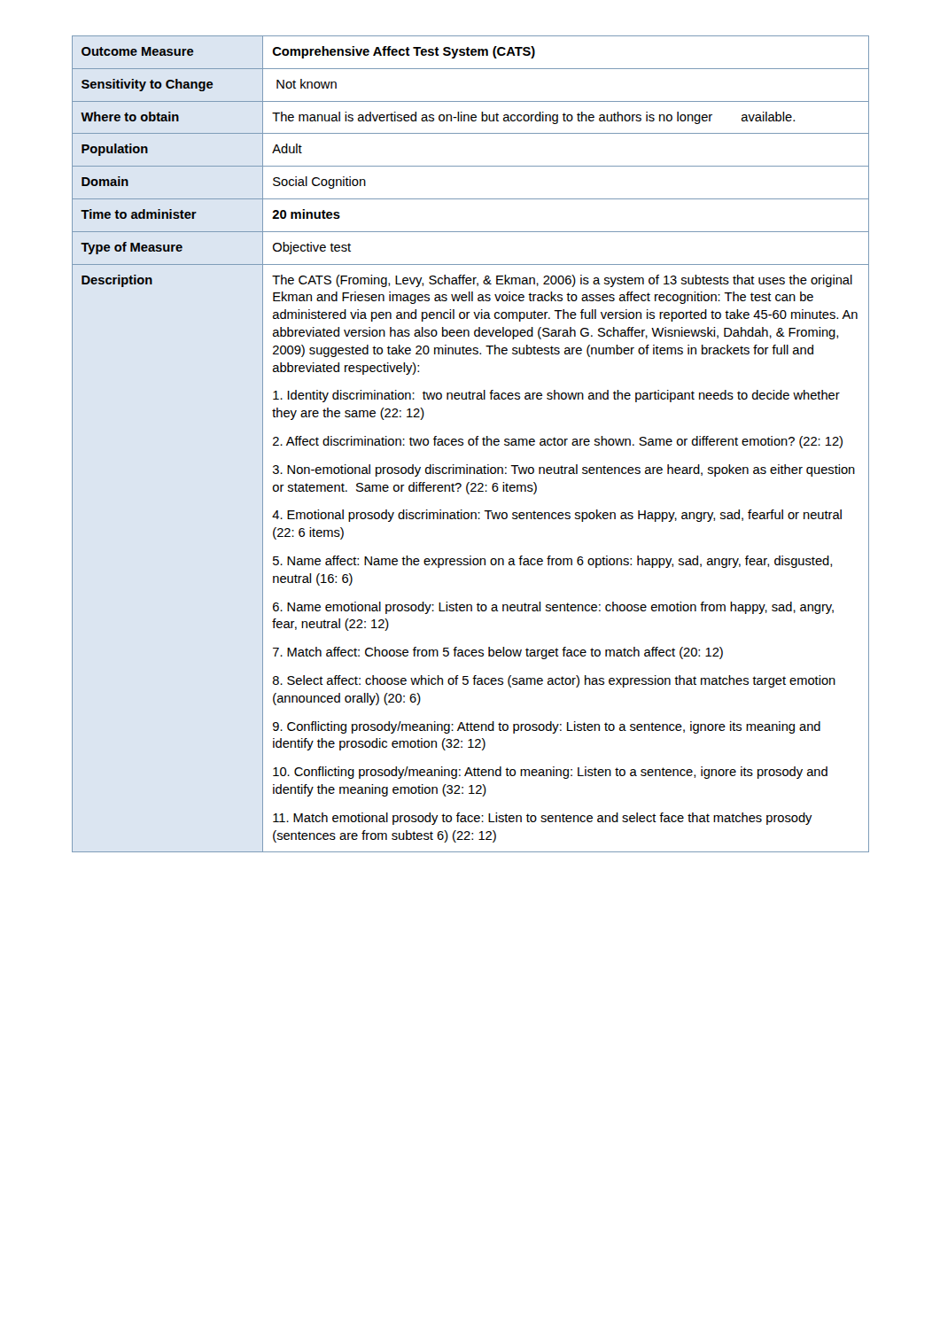| Outcome Measure | Comprehensive Affect Test System (CATS) |
| Sensitivity to Change | Not known |
| Where to obtain | The manual is advertised as on-line but according to the authors is no longer available. |
| Population | Adult |
| Domain | Social Cognition |
| Time to administer | 20 minutes |
| Type of Measure | Objective test |
| Description | The CATS (Froming, Levy, Schaffer, & Ekman, 2006) is a system of 13 subtests that uses the original Ekman and Friesen images as well as voice tracks to asses affect recognition: The test can be administered via pen and pencil or via computer. The full version is reported to take 45-60 minutes. An abbreviated version has also been developed (Sarah G. Schaffer, Wisniewski, Dahdah, & Froming, 2009) suggested to take 20 minutes. The subtests are (number of items in brackets for full and abbreviated respectively): 1. Identity discrimination: two neutral faces are shown and the participant needs to decide whether they are the same (22: 12) 2. Affect discrimination: two faces of the same actor are shown. Same or different emotion? (22: 12) 3. Non-emotional prosody discrimination: Two neutral sentences are heard, spoken as either question or statement. Same or different? (22: 6 items) 4. Emotional prosody discrimination: Two sentences spoken as Happy, angry, sad, fearful or neutral (22: 6 items) 5. Name affect: Name the expression on a face from 6 options: happy, sad, angry, fear, disgusted, neutral (16: 6) 6. Name emotional prosody: Listen to a neutral sentence: choose emotion from happy, sad, angry, fear, neutral (22: 12) 7. Match affect: Choose from 5 faces below target face to match affect (20: 12) 8. Select affect: choose which of 5 faces (same actor) has expression that matches target emotion (announced orally) (20: 6) 9. Conflicting prosody/meaning: Attend to prosody: Listen to a sentence, ignore its meaning and identify the prosodic emotion (32: 12) 10. Conflicting prosody/meaning: Attend to meaning: Listen to a sentence, ignore its prosody and identify the meaning emotion (32: 12) 11. Match emotional prosody to face: Listen to sentence and select face that matches prosody (sentences are from subtest 6) (22: 12) |